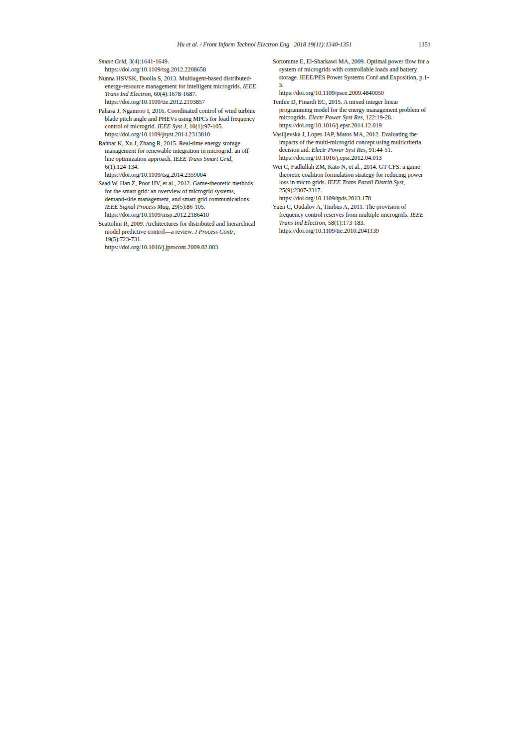Hu et al. / Front Inform Technol Electron Eng 2018 19(11):1340-1351 1351
Smart Grid, 3(4):1641-1649.
https://doi.org/10.1109/tsg.2012.2208658
Nunna HSVSK, Doolla S, 2013. Multiagent-based distributed-energy-resource management for intelligent microgrids. IEEE Trans Ind Electron, 60(4):1678-1687. https://doi.org/10.1109/tie.2012.2193857
Pahasa J, Ngamroo I, 2016. Coordinated control of wind turbine blade pitch angle and PHEVs using MPCs for load frequency control of microgrid. IEEE Syst J, 10(1):97-105. https://doi.org/10.1109/jsyst.2014.2313810
Rahbar K, Xu J, Zhang R, 2015. Real-time energy storage management for renewable integration in microgrid: an off-line optimization approach. IEEE Trans Smart Grid, 6(1):124-134. https://doi.org/10.1109/tsg.2014.2359004
Saad W, Han Z, Poor HV, et al., 2012. Game-theoretic methods for the smart grid: an overview of microgrid systems, demand-side management, and smart grid communications. IEEE Signal Process Mag, 29(5):86-105. https://doi.org/10.1109/msp.2012.2186410
Scattolini R, 2009. Architectures for distributed and hierarchical model predictive control—a review. J Process Contr, 19(5):723-731. https://doi.org/10.1016/j.jprocont.2009.02.003
Sortomme E, El-Sharkawi MA, 2009. Optimal power flow for a system of microgrids with controllable loads and battery storage. IEEE/PES Power Systems Conf and Exposition, p.1-5. https://doi.org/10.1109/psce.2009.4840050
Tenfen D, Finardi EC, 2015. A mixed integer linear programming model for the energy management problem of microgrids. Electr Power Syst Res, 122:19-28. https://doi.org/10.1016/j.epsr.2014.12.019
Vasiljevska J, Lopes JAP, Matos MA, 2012. Evaluating the impacts of the multi-microgrid concept using multicriteria decision aid. Electr Power Syst Res, 91:44-51. https://doi.org/10.1016/j.epsr.2012.04.013
Wei C, Fadlullah ZM, Kato N, et al., 2014. GT-CFS: a game theoretic coalition formulation strategy for reducing power loss in micro grids. IEEE Trans Parall Distrib Syst, 25(9):2307-2317. https://doi.org/10.1109/tpds.2013.178
Yuen C, Oudalov A, Timbus A, 2011. The provision of frequency control reserves from multiple microgrids. IEEE Trans Ind Electron, 58(1):173-183. https://doi.org/10.1109/tie.2010.2041139